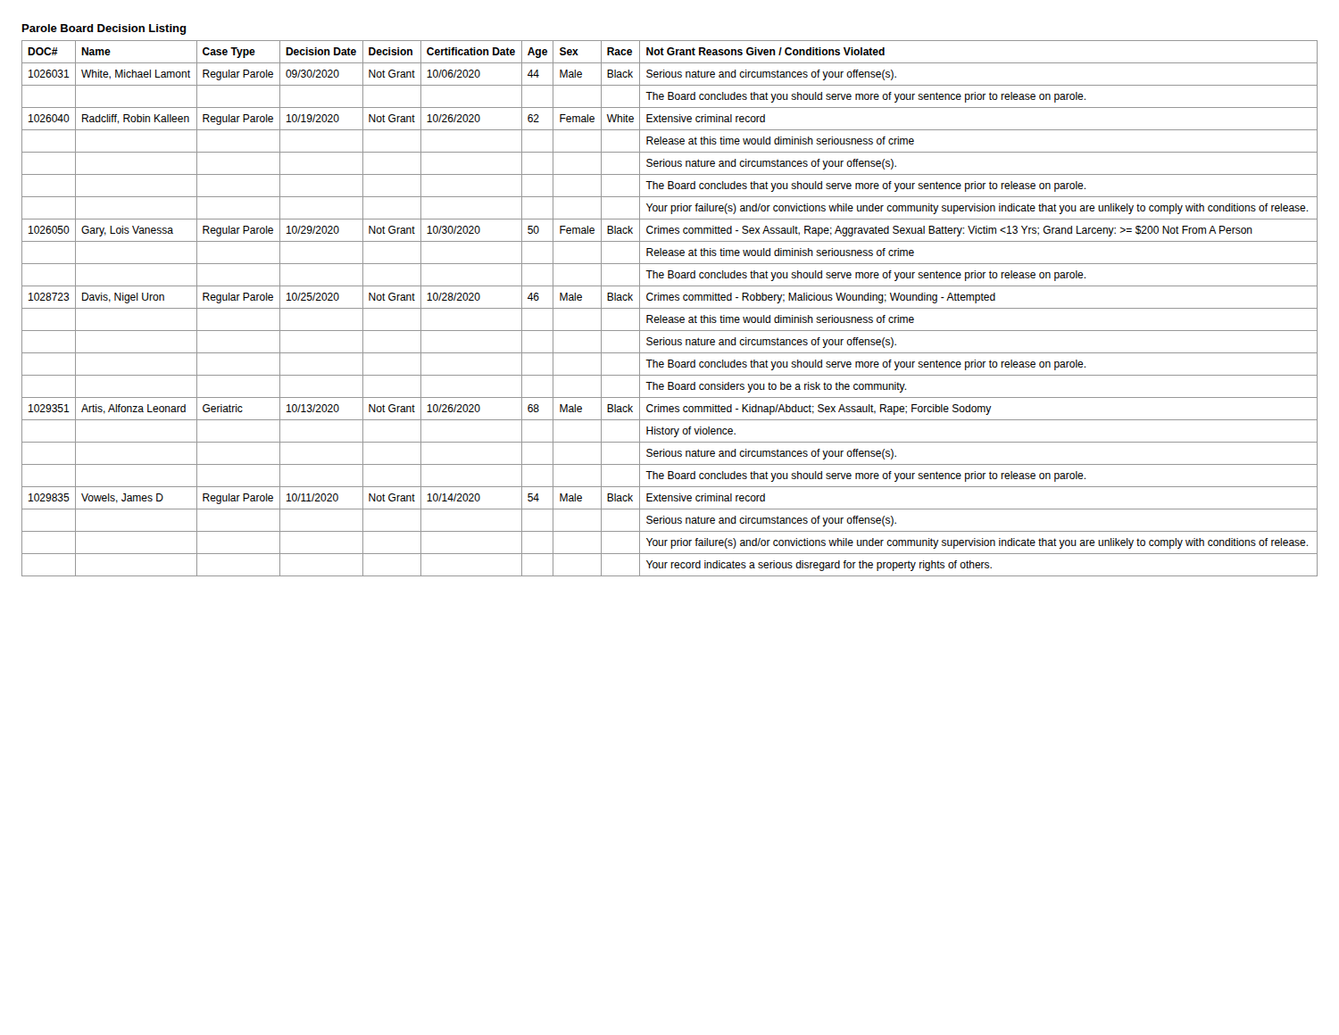Parole Board Decision Listing
| DOC# | Name | Case Type | Decision Date | Decision | Certification Date | Age | Sex | Race | Not Grant Reasons Given / Conditions Violated |
| --- | --- | --- | --- | --- | --- | --- | --- | --- | --- |
| 1026031 | White, Michael Lamont | Regular Parole | 09/30/2020 | Not Grant | 10/06/2020 | 44 | Male | Black | Serious nature and circumstances of your offense(s). |
| | | | | | | | | | The Board concludes that you should serve more of your sentence prior to release on parole. |
| 1026040 | Radcliff, Robin Kalleen | Regular Parole | 10/19/2020 | Not Grant | 10/26/2020 | 62 | Female | White | Extensive criminal record |
| | | | | | | | | | Release at this time would diminish seriousness of crime |
| | | | | | | | | | Serious nature and circumstances of your offense(s). |
| | | | | | | | | | The Board concludes that you should serve more of your sentence prior to release on parole. |
| | | | | | | | | | Your prior failure(s) and/or convictions while under community supervision indicate that you are unlikely to comply with conditions of release. |
| 1026050 | Gary, Lois Vanessa | Regular Parole | 10/29/2020 | Not Grant | 10/30/2020 | 50 | Female | Black | Crimes committed - Sex Assault, Rape; Aggravated Sexual Battery: Victim <13 Yrs; Grand Larceny: >= $200 Not From A Person |
| | | | | | | | | | Release at this time would diminish seriousness of crime |
| | | | | | | | | | The Board concludes that you should serve more of your sentence prior to release on parole. |
| 1028723 | Davis, Nigel Uron | Regular Parole | 10/25/2020 | Not Grant | 10/28/2020 | 46 | Male | Black | Crimes committed - Robbery; Malicious Wounding; Wounding - Attempted |
| | | | | | | | | | Release at this time would diminish seriousness of crime |
| | | | | | | | | | Serious nature and circumstances of your offense(s). |
| | | | | | | | | | The Board concludes that you should serve more of your sentence prior to release on parole. |
| | | | | | | | | | The Board considers you to be a risk to the community. |
| 1029351 | Artis, Alfonza Leonard | Geriatric | 10/13/2020 | Not Grant | 10/26/2020 | 68 | Male | Black | Crimes committed - Kidnap/Abduct; Sex Assault, Rape; Forcible Sodomy |
| | | | | | | | | | History of violence. |
| | | | | | | | | | Serious nature and circumstances of your offense(s). |
| | | | | | | | | | The Board concludes that you should serve more of your sentence prior to release on parole. |
| 1029835 | Vowels, James D | Regular Parole | 10/11/2020 | Not Grant | 10/14/2020 | 54 | Male | Black | Extensive criminal record |
| | | | | | | | | | Serious nature and circumstances of your offense(s). |
| | | | | | | | | | Your prior failure(s) and/or convictions while under community supervision indicate that you are unlikely to comply with conditions of release. |
| | | | | | | | | | Your record indicates a serious disregard for the property rights of others. |